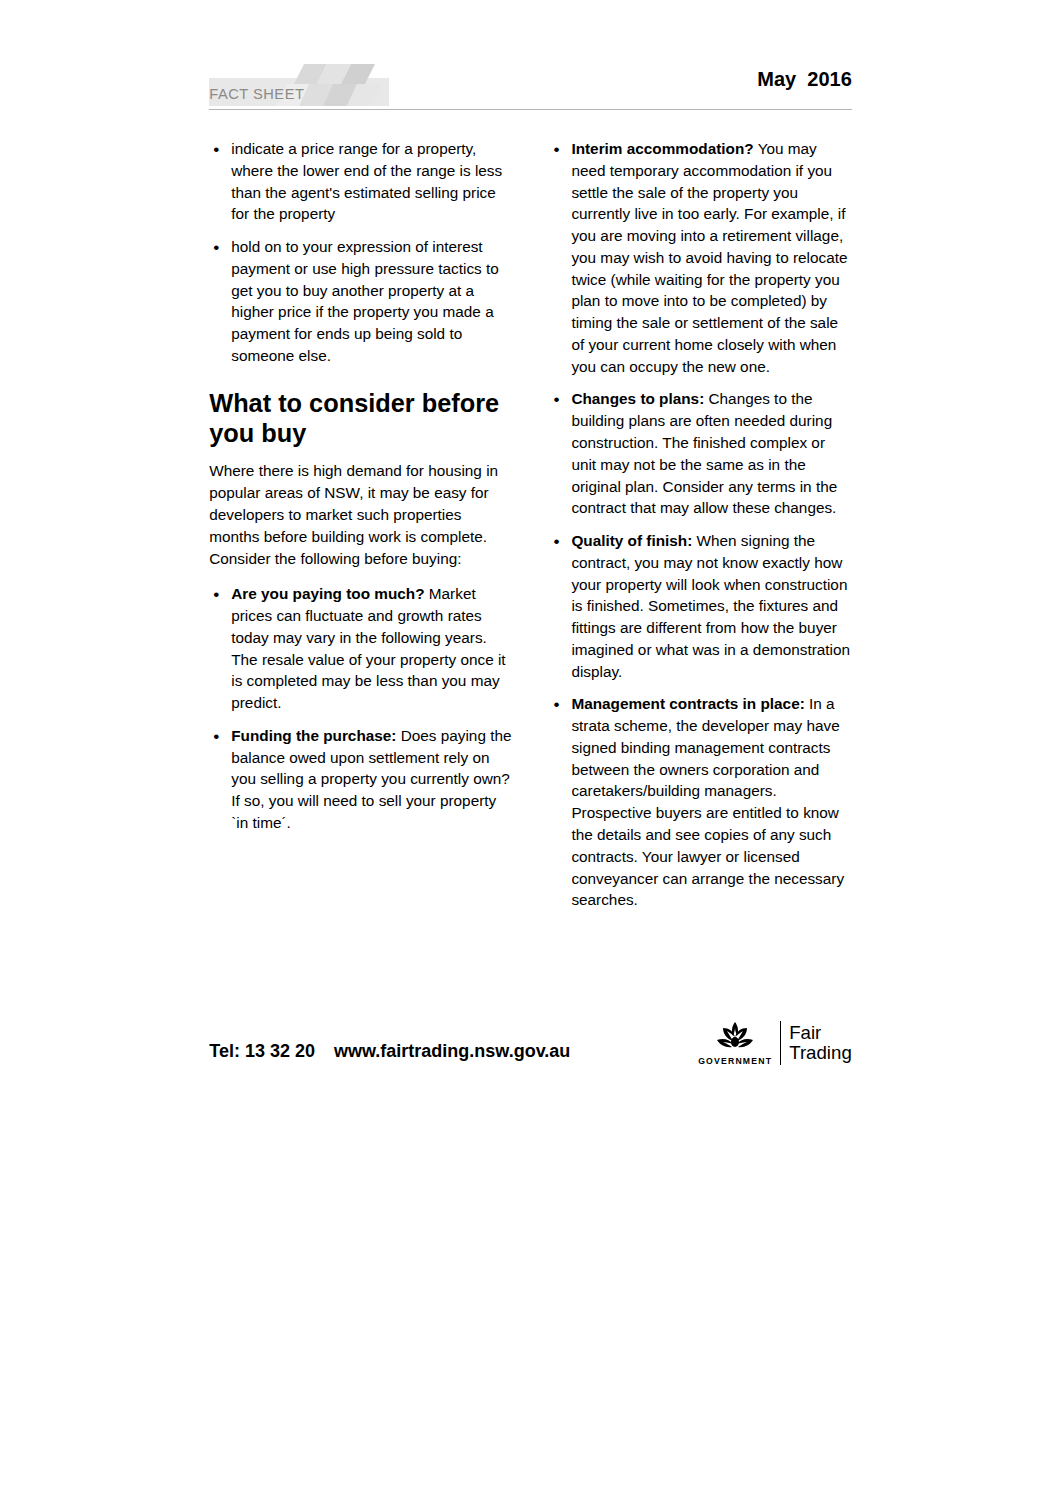FACT SHEET
May 2016
indicate a price range for a property, where the lower end of the range is less than the agent's estimated selling price for the property
hold on to your expression of interest payment or use high pressure tactics to get you to buy another property at a higher price if the property you made a payment for ends up being sold to someone else.
What to consider before you buy
Where there is high demand for housing in popular areas of NSW, it may be easy for developers to market such properties months before building work is complete. Consider the following before buying:
Are you paying too much? Market prices can fluctuate and growth rates today may vary in the following years. The resale value of your property once it is completed may be less than you may predict.
Funding the purchase: Does paying the balance owed upon settlement rely on you selling a property you currently own? If so, you will need to sell your property `in time´.
Interim accommodation? You may need temporary accommodation if you settle the sale of the property you currently live in too early. For example, if you are moving into a retirement village, you may wish to avoid having to relocate twice (while waiting for the property you plan to move into to be completed) by timing the sale or settlement of the sale of your current home closely with when you can occupy the new one.
Changes to plans: Changes to the building plans are often needed during construction. The finished complex or unit may not be the same as in the original plan. Consider any terms in the contract that may allow these changes.
Quality of finish: When signing the contract, you may not know exactly how your property will look when construction is finished. Sometimes, the fixtures and fittings are different from how the buyer imagined or what was in a demonstration display.
Management contracts in place: In a strata scheme, the developer may have signed binding management contracts between the owners corporation and caretakers/building managers. Prospective buyers are entitled to know the details and see copies of any such contracts. Your lawyer or licensed conveyancer can arrange the necessary searches.
Tel: 13 32 20 www.fairtrading.nsw.gov.au
GOVERNMENT
Fair Trading